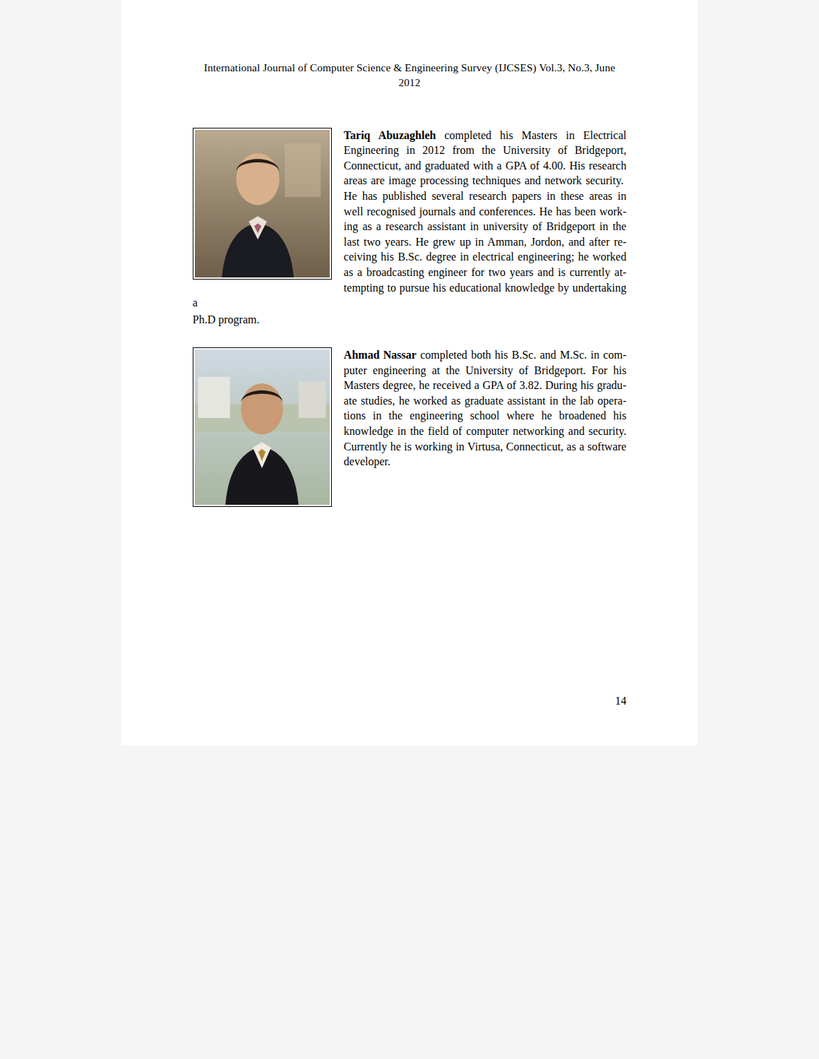International Journal of Computer Science & Engineering Survey (IJCSES) Vol.3, No.3, June 2012
Tariq Abuzaghleh completed his Masters in Electrical Engineering in 2012 from the University of Bridgeport, Connecticut, and graduated with a GPA of 4.00. His research areas are image processing techniques and network security. He has published several research papers in these areas in well recognised journals and conferences. He has been working as a research assistant in university of Bridgeport in the last two years. He grew up in Amman, Jordon, and after receiving his B.Sc. degree in electrical engineering; he worked as a broadcasting engineer for two years and is currently attempting to pursue his educational knowledge by undertaking a
Ph.D program.
Ahmad Nassar completed both his B.Sc. and M.Sc. in computer engineering at the University of Bridgeport. For his Masters degree, he received a GPA of 3.82. During his graduate studies, he worked as graduate assistant in the lab operations in the engineering school where he broadened his knowledge in the field of computer networking and security. Currently he is working in Virtusa, Connecticut, as a software developer.
14